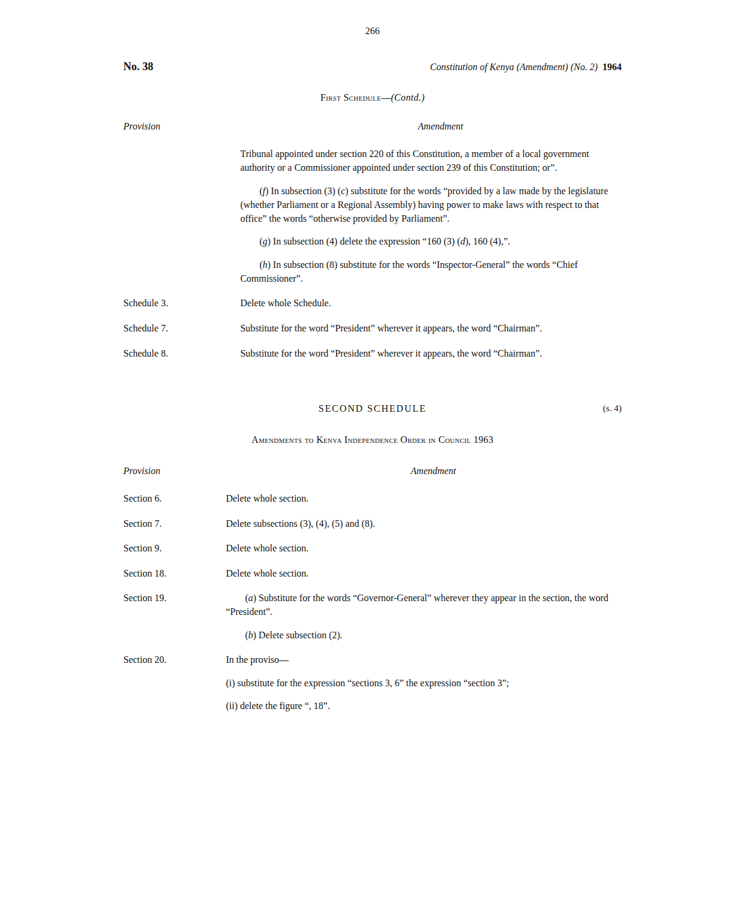266
No. 38 Constitution of Kenya (Amendment) (No. 2)1964
First Schedule—(Contd.)
| Provision | Amendment |
| --- | --- |
| | Tribunal appointed under section 220 of this Constitution, a member of a local government authority or a Commissioner appointed under section 239 of this Constitution; or”. ( f ) In subsection (3) ( c ) substitute for the words “provided by a law made by the legislature (whether Parliament or a Regional Assembly) having power to make laws with respect to that office” the words “otherwise provided by Parliament”. ( g ) In subsection (4) delete the expression “160 (3) ( d ), 160 (4),”. ( h ) In subsection (8) substitute for the words “Inspector-General” the words “Chief Commissioner”. |
| Schedule 3. | Delete whole Schedule. |
| Schedule 7. | Substitute for the word “President” wherever it appears, the word “Chairman”. |
| Schedule 8. | Substitute for the word “President” wherever it appears, the word “Chairman”. |
SECOND SCHEDULE(s. 4)
Amendments to Kenya Independence Order in Council 1963
| Provision | Amendment |
| --- | --- |
| Section 6. | Delete whole section. |
| Section 7. | Delete subsections (3), (4), (5) and (8). |
| Section 9. | Delete whole section. |
| Section 18. | Delete whole section. |
| Section 19. | ( a ) Substitute for the words “Governor-General” wherever they appear in the section, the word “President”. ( b ) Delete subsection (2). |
| Section 20. | In the proviso— (i) substitute for the expression “sections 3, 6” the expression “section 3”; (ii) delete the figure “, 18”. |